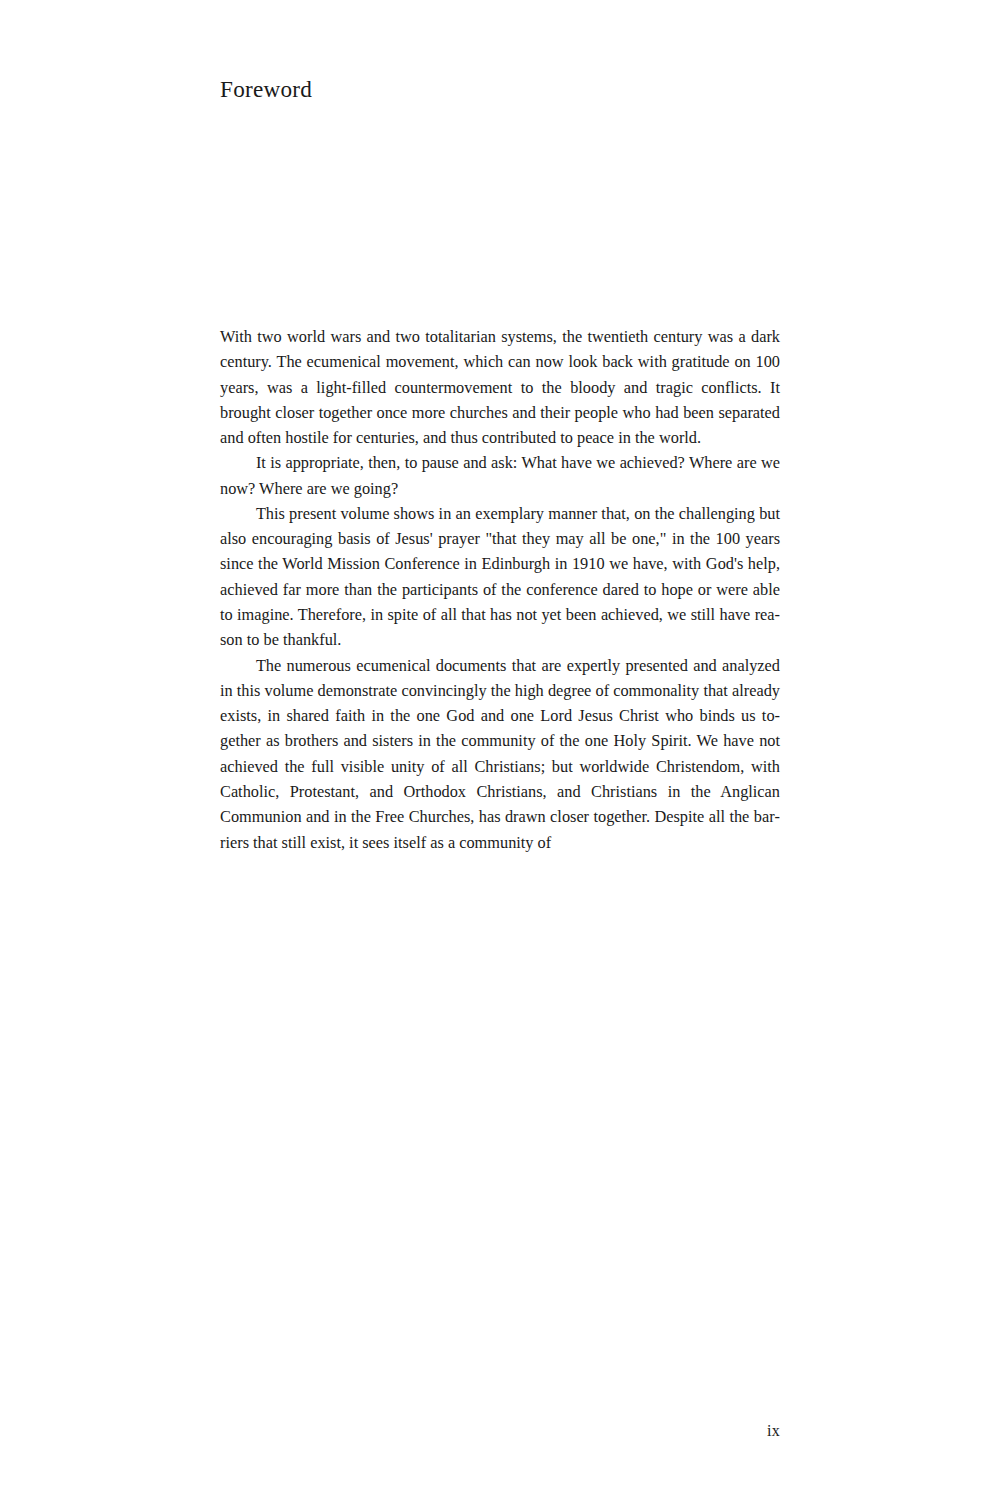Foreword
With two world wars and two totalitarian systems, the twentieth century was a dark century. The ecumenical movement, which can now look back with gratitude on 100 years, was a light-filled countermovement to the bloody and tragic conflicts. It brought closer together once more churches and their people who had been separated and often hostile for centuries, and thus contributed to peace in the world.
It is appropriate, then, to pause and ask: What have we achieved? Where are we now? Where are we going?
This present volume shows in an exemplary manner that, on the challenging but also encouraging basis of Jesus' prayer "that they may all be one," in the 100 years since the World Mission Conference in Edinburgh in 1910 we have, with God's help, achieved far more than the participants of the conference dared to hope or were able to imagine. Therefore, in spite of all that has not yet been achieved, we still have reason to be thankful.
The numerous ecumenical documents that are expertly presented and analyzed in this volume demonstrate convincingly the high degree of commonality that already exists, in shared faith in the one God and one Lord Jesus Christ who binds us together as brothers and sisters in the community of the one Holy Spirit. We have not achieved the full visible unity of all Christians; but worldwide Christendom, with Catholic, Protestant, and Orthodox Christians, and Christians in the Anglican Communion and in the Free Churches, has drawn closer together. Despite all the barriers that still exist, it sees itself as a community of
ix